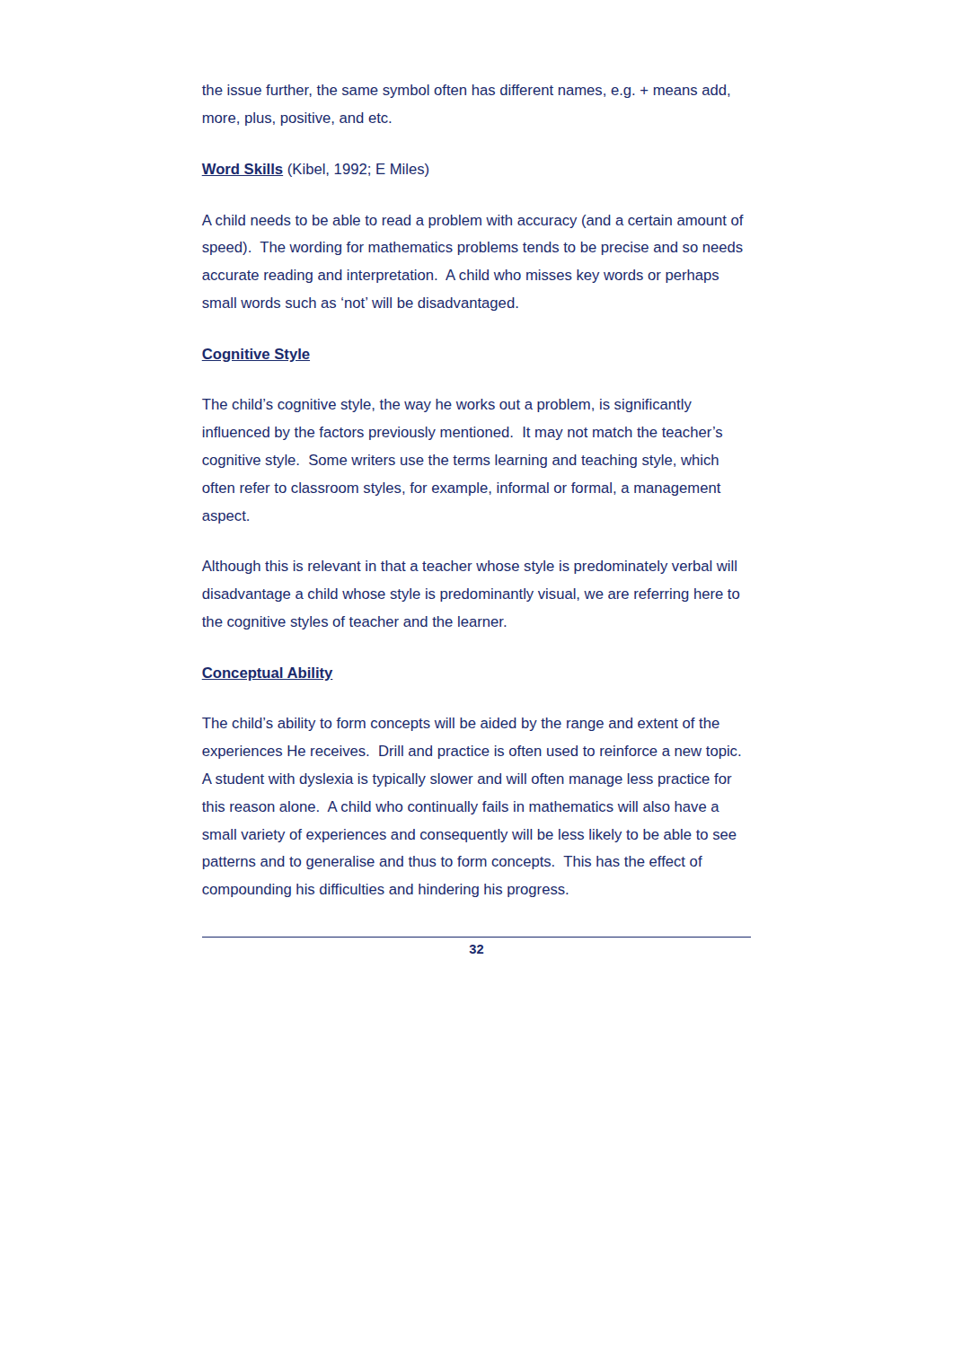the issue further, the same symbol often has different names, e.g. + means add, more, plus, positive, and etc.
Word Skills (Kibel, 1992; E Miles)
A child needs to be able to read a problem with accuracy (and a certain amount of speed). The wording for mathematics problems tends to be precise and so needs accurate reading and interpretation. A child who misses key words or perhaps small words such as ‘not’ will be disadvantaged.
Cognitive Style
The child’s cognitive style, the way he works out a problem, is significantly influenced by the factors previously mentioned. It may not match the teacher’s cognitive style. Some writers use the terms learning and teaching style, which often refer to classroom styles, for example, informal or formal, a management aspect.
Although this is relevant in that a teacher whose style is predominately verbal will disadvantage a child whose style is predominantly visual, we are referring here to the cognitive styles of teacher and the learner.
Conceptual Ability
The child’s ability to form concepts will be aided by the range and extent of the experiences He receives. Drill and practice is often used to reinforce a new topic. A student with dyslexia is typically slower and will often manage less practice for this reason alone. A child who continually fails in mathematics will also have a small variety of experiences and consequently will be less likely to be able to see patterns and to generalise and thus to form concepts. This has the effect of compounding his difficulties and hindering his progress.
32